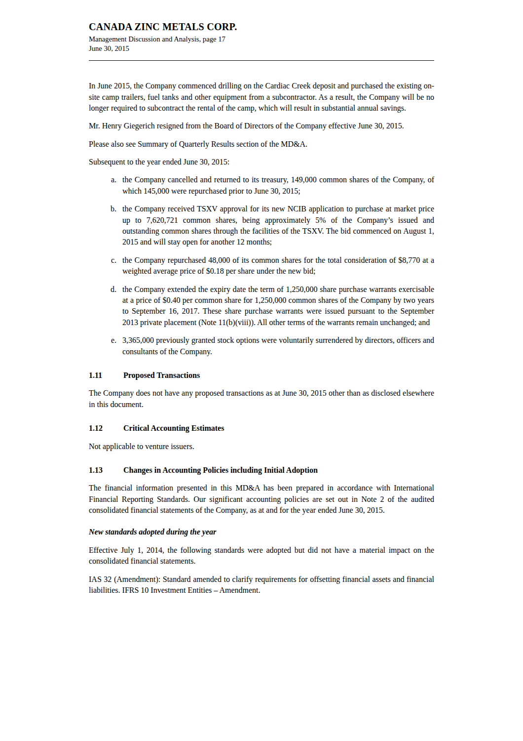CANADA ZINC METALS CORP.
Management Discussion and Analysis, page 17
June 30, 2015
In June 2015, the Company commenced drilling on the Cardiac Creek deposit and purchased the existing on-site camp trailers, fuel tanks and other equipment from a subcontractor. As a result, the Company will be no longer required to subcontract the rental of the camp, which will result in substantial annual savings.
Mr. Henry Giegerich resigned from the Board of Directors of the Company effective June 30, 2015.
Please also see Summary of Quarterly Results section of the MD&A.
Subsequent to the year ended June 30, 2015:
the Company cancelled and returned to its treasury, 149,000 common shares of the Company, of which 145,000 were repurchased prior to June 30, 2015;
the Company received TSXV approval for its new NCIB application to purchase at market price up to 7,620,721 common shares, being approximately 5% of the Company’s issued and outstanding common shares through the facilities of the TSXV. The bid commenced on August 1, 2015 and will stay open for another 12 months;
the Company repurchased 48,000 of its common shares for the total consideration of $8,770 at a weighted average price of $0.18 per share under the new bid;
the Company extended the expiry date the term of 1,250,000 share purchase warrants exercisable at a price of $0.40 per common share for 1,250,000 common shares of the Company by two years to September 16, 2017. These share purchase warrants were issued pursuant to the September 2013 private placement (Note 11(b)(viii)). All other terms of the warrants remain unchanged; and
3,365,000 previously granted stock options were voluntarily surrendered by directors, officers and consultants of the Company.
1.11 Proposed Transactions
The Company does not have any proposed transactions as at June 30, 2015 other than as disclosed elsewhere in this document.
1.12 Critical Accounting Estimates
Not applicable to venture issuers.
1.13 Changes in Accounting Policies including Initial Adoption
The financial information presented in this MD&A has been prepared in accordance with International Financial Reporting Standards. Our significant accounting policies are set out in Note 2 of the audited consolidated financial statements of the Company, as at and for the year ended June 30, 2015.
New standards adopted during the year
Effective July 1, 2014, the following standards were adopted but did not have a material impact on the consolidated financial statements.
IAS 32 (Amendment): Standard amended to clarify requirements for offsetting financial assets and financial liabilities. IFRS 10 Investment Entities – Amendment.